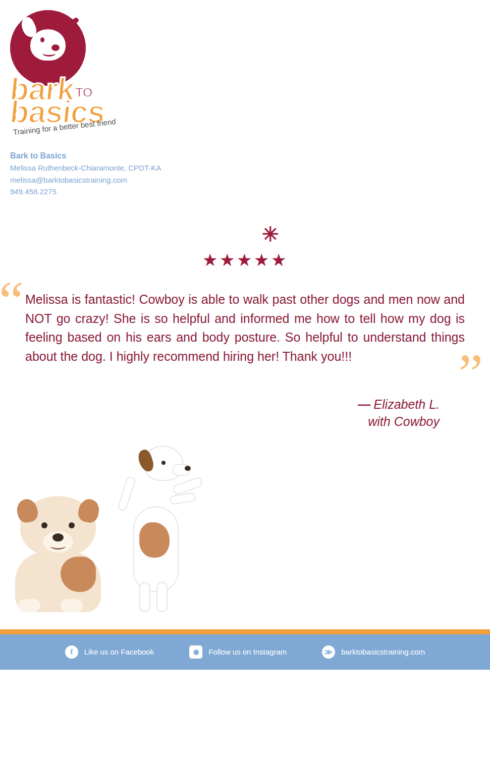bark TO basics
Training for a better best friend
Bark to Basics
Melissa Ruthenbeck-Chiaramonte, CPDT-KA
melissa@barktobasicstraining.com
949.458.2275
yelp✳
★★★★★
“ Melissa is fantastic! Cowboy is able to walk past other dogs and men now and NOT go crazy! She is so helpful and informed me how to tell how my dog is feeling based on his ears and body posture. So helpful to understand things about the dog. I highly recommend hiring her! Thank you!!! ”
—Elizabeth L.
with Cowboy
f Like us on Facebook ◉Follow us on Instagram ≫barktobasicstraining.com